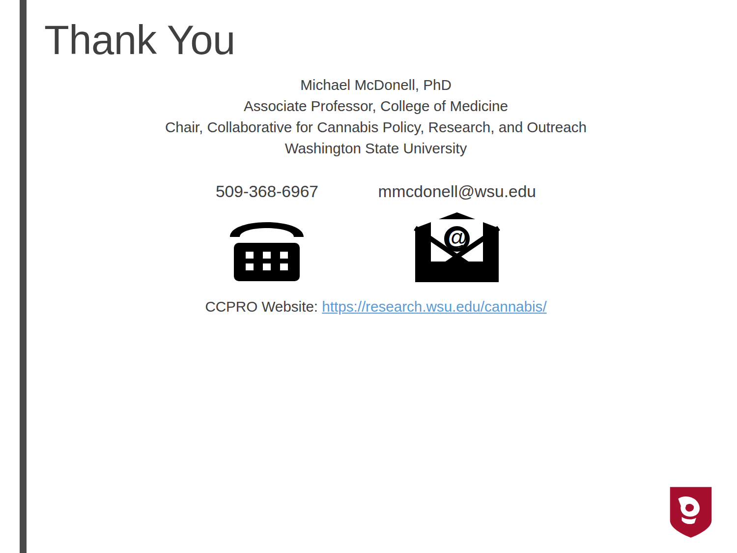Thank You
Michael McDonell, PhD
Associate Professor, College of Medicine
Chair, Collaborative for Cannabis Policy, Research, and Outreach
Washington State University
509-368-6967
mmcdonell@wsu.edu
@
CCPRO Website: https://research.wsu.edu/cannabis/